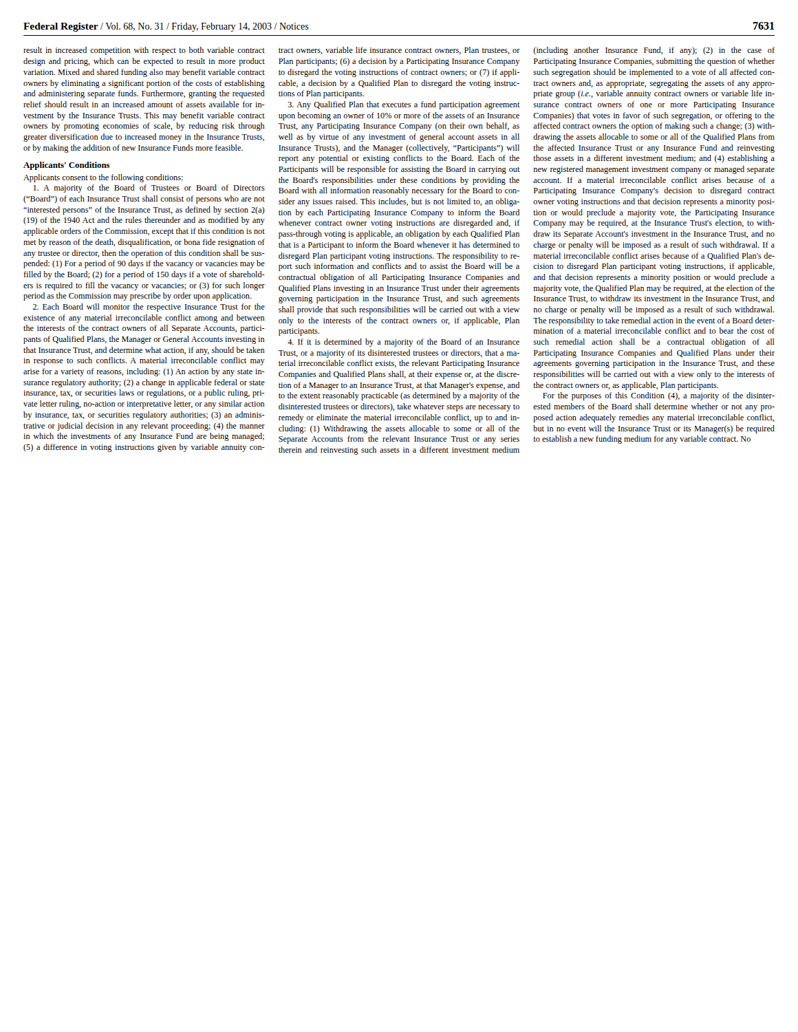Federal Register / Vol. 68, No. 31 / Friday, February 14, 2003 / Notices
7631
result in increased competition with respect to both variable contract design and pricing, which can be expected to result in more product variation. Mixed and shared funding also may benefit variable contract owners by eliminating a significant portion of the costs of establishing and administering separate funds. Furthermore, granting the requested relief should result in an increased amount of assets available for investment by the Insurance Trusts. This may benefit variable contract owners by promoting economies of scale, by reducing risk through greater diversification due to increased money in the Insurance Trusts, or by making the addition of new Insurance Funds more feasible.
Applicants' Conditions
Applicants consent to the following conditions:
1. A majority of the Board of Trustees or Board of Directors (“Board”) of each Insurance Trust shall consist of persons who are not “interested persons” of the Insurance Trust, as defined by section 2(a)(19) of the 1940 Act and the rules thereunder and as modified by any applicable orders of the Commission, except that if this condition is not met by reason of the death, disqualification, or bona fide resignation of any trustee or director, then the operation of this condition shall be suspended: (1) For a period of 90 days if the vacancy or vacancies may be filled by the Board; (2) for a period of 150 days if a vote of shareholders is required to fill the vacancy or vacancies; or (3) for such longer period as the Commission may prescribe by order upon application.
2. Each Board will monitor the respective Insurance Trust for the existence of any material irreconcilable conflict among and between the interests of the contract owners of all Separate Accounts, participants of Qualified Plans, the Manager or General Accounts investing in that Insurance Trust, and determine what action, if any, should be taken in response to such conflicts. A material irreconcilable conflict may arise for a variety of reasons, including: (1) An action by any state insurance regulatory authority; (2) a change in applicable federal or state insurance, tax, or securities laws or regulations, or a public ruling, private letter ruling, no-action or interpretative letter, or any similar action by insurance, tax, or securities regulatory authorities; (3) an administrative or judicial decision in any relevant proceeding; (4) the manner in which the investments of any Insurance Fund are being managed; (5) a difference in voting instructions given by variable annuity contract owners, variable life insurance contract owners, Plan trustees, or Plan participants; (6) a decision by a Participating Insurance Company to disregard the voting instructions of contract owners; or (7) if applicable, a decision by a Qualified Plan to disregard the voting instructions of Plan participants.
3. Any Qualified Plan that executes a fund participation agreement upon becoming an owner of 10% or more of the assets of an Insurance Trust, any Participating Insurance Company (on their own behalf, as well as by virtue of any investment of general account assets in all Insurance Trusts), and the Manager (collectively, “Participants”) will report any potential or existing conflicts to the Board. Each of the Participants will be responsible for assisting the Board in carrying out the Board's responsibilities under these conditions by providing the Board with all information reasonably necessary for the Board to consider any issues raised. This includes, but is not limited to, an obligation by each Participating Insurance Company to inform the Board whenever contract owner voting instructions are disregarded and, if pass-through voting is applicable, an obligation by each Qualified Plan that is a Participant to inform the Board whenever it has determined to disregard Plan participant voting instructions. The responsibility to report such information and conflicts and to assist the Board will be a contractual obligation of all Participating Insurance Companies and Qualified Plans investing in an Insurance Trust under their agreements governing participation in the Insurance Trust, and such agreements shall provide that such responsibilities will be carried out with a view only to the interests of the contract owners or, if applicable, Plan participants.
4. If it is determined by a majority of the Board of an Insurance Trust, or a majority of its disinterested trustees or directors, that a material irreconcilable conflict exists, the relevant Participating Insurance Companies and Qualified Plans shall, at their expense or, at the discretion of a Manager to an Insurance Trust, at that Manager's expense, and to the extent reasonably practicable (as determined by a majority of the disinterested trustees or directors), take whatever steps are necessary to remedy or eliminate the material irreconcilable conflict, up to and including: (1) Withdrawing the assets allocable to some or all of the Separate Accounts from the relevant Insurance Trust or any series therein and reinvesting such assets in a different investment medium (including another Insurance Fund, if any); (2) in the case of Participating Insurance Companies, submitting the question of whether such segregation should be implemented to a vote of all affected contract owners and, as appropriate, segregating the assets of any appropriate group (i.e., variable annuity contract owners or variable life insurance contract owners of one or more Participating Insurance Companies) that votes in favor of such segregation, or offering to the affected contract owners the option of making such a change; (3) withdrawing the assets allocable to some or all of the Qualified Plans from the affected Insurance Trust or any Insurance Fund and reinvesting those assets in a different investment medium; and (4) establishing a new registered management investment company or managed separate account. If a material irreconcilable conflict arises because of a Participating Insurance Company's decision to disregard contract owner voting instructions and that decision represents a minority position or would preclude a majority vote, the Participating Insurance Company may be required, at the Insurance Trust's election, to withdraw its Separate Account's investment in the Insurance Trust, and no charge or penalty will be imposed as a result of such withdrawal. If a material irreconcilable conflict arises because of a Qualified Plan's decision to disregard Plan participant voting instructions, if applicable, and that decision represents a minority position or would preclude a majority vote, the Qualified Plan may be required, at the election of the Insurance Trust, to withdraw its investment in the Insurance Trust, and no charge or penalty will be imposed as a result of such withdrawal. The responsibility to take remedial action in the event of a Board determination of a material irreconcilable conflict and to bear the cost of such remedial action shall be a contractual obligation of all Participating Insurance Companies and Qualified Plans under their agreements governing participation in the Insurance Trust, and these responsibilities will be carried out with a view only to the interests of the contract owners or, as applicable, Plan participants.
For the purposes of this Condition (4), a majority of the disinterested members of the Board shall determine whether or not any proposed action adequately remedies any material irreconcilable conflict, but in no event will the Insurance Trust or its Manager(s) be required to establish a new funding medium for any variable contract. No